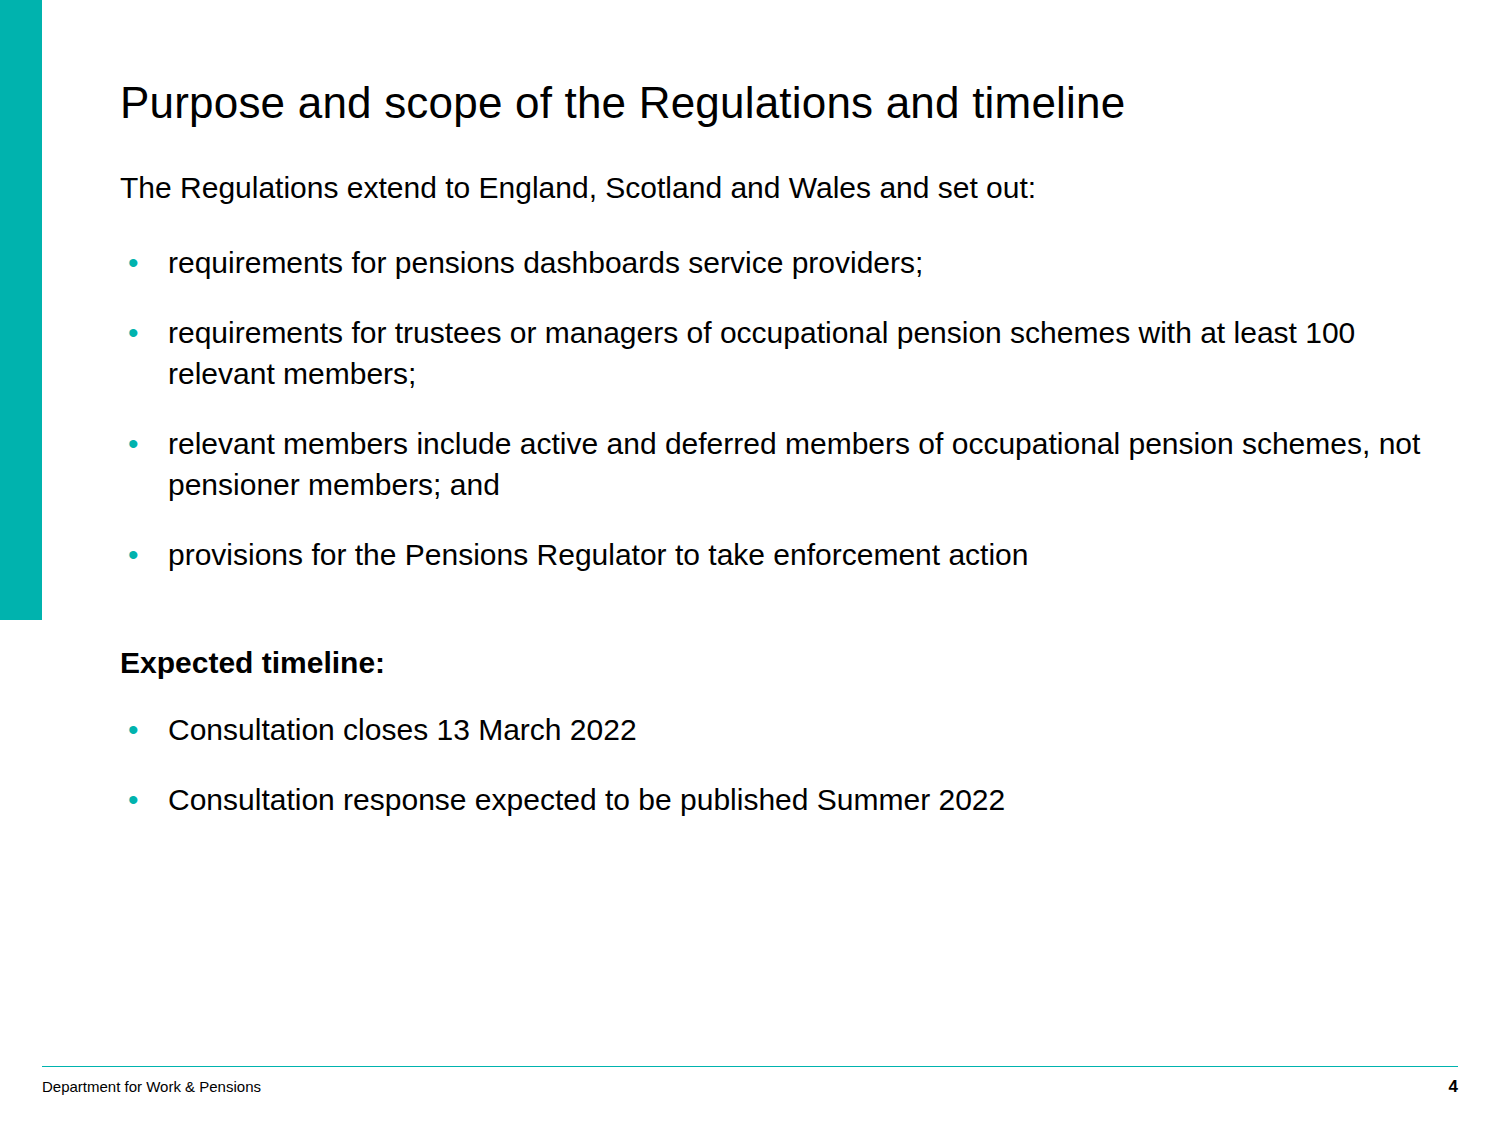Purpose and scope of the Regulations and timeline
The Regulations extend to England, Scotland and Wales and set out:
requirements for pensions dashboards service providers;
requirements for trustees or managers of occupational pension schemes with at least 100 relevant members;
relevant members include active and deferred members of occupational pension schemes, not pensioner members; and
provisions for the Pensions Regulator to take enforcement action
Expected timeline:
Consultation closes 13 March 2022
Consultation response expected to be published Summer 2022
Department for Work & Pensions 4